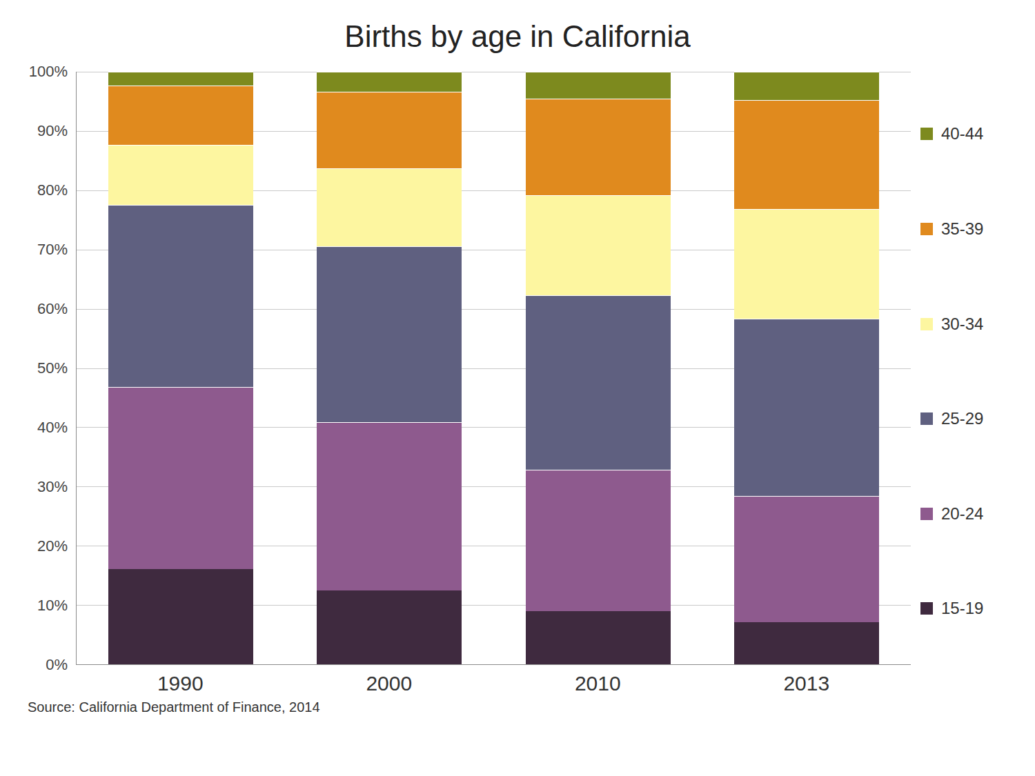Births by age in California
100% 90% 80% 70% 60% 50% 40% 30% 20% 10% 0%
1990
2000
2010
2013
40-44
35-39
30-34
25-29
20-24
15-19
Source: California Department of Finance, 2014